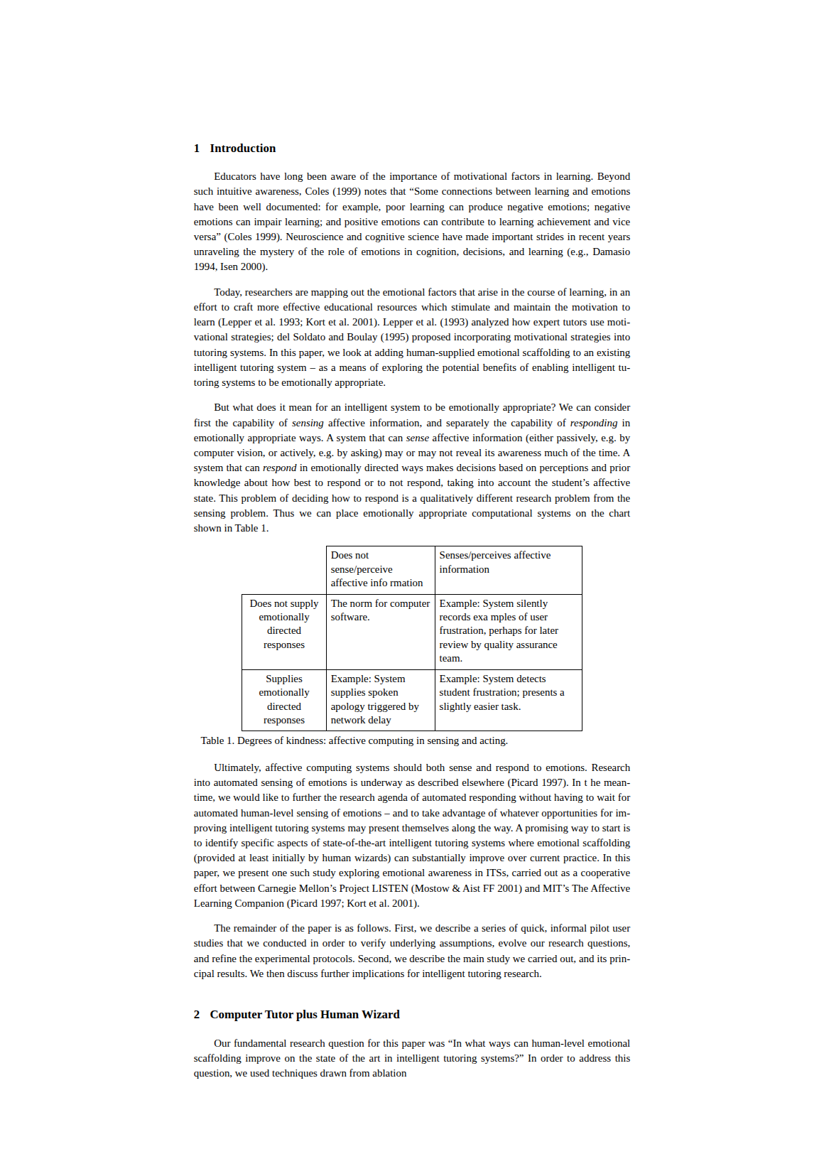1 Introduction
Educators have long been aware of the importance of motivational factors in learning. Beyond such intuitive awareness, Coles (1999) notes that “Some connections between learning and emotions have been well documented: for example, poor learning can produce negative emotions; negative emotions can impair learning; and positive emotions can contribute to learning achievement and vice versa” (Coles 1999). Neuroscience and cognitive science have made important strides in recent years unraveling the mystery of the role of emotions in cognition, decisions, and learning (e.g., Damasio 1994, Isen 2000).
Today, researchers are mapping out the emotional factors that arise in the course of learning, in an effort to craft more effective educational resources which stimulate and maintain the motivation to learn (Lepper et al. 1993; Kort et al. 2001). Lepper et al. (1993) analyzed how expert tutors use motivational strategies; del Soldato and Boulay (1995) proposed incorporating motivational strategies into tutoring systems. In this paper, we look at adding human-supplied emotional scaffolding to an existing intelligent tutoring system – as a means of exploring the potential benefits of enabling intelligent tutoring systems to be emotionally appropriate.
But what does it mean for an intelligent system to be emotionally appropriate? We can consider first the capability of sensing affective information, and separately the capability of responding in emotionally appropriate ways. A system that can sense affective information (either passively, e.g. by computer vision, or actively, e.g. by asking) may or may not reveal its awareness much of the time. A system that can respond in emotionally directed ways makes decisions based on perceptions and prior knowledge about how best to respond or to not respond, taking into account the student’s affective state. This problem of deciding how to respond is a qualitatively different research problem from the sensing problem. Thus we can place emotionally appropriate computational systems on the chart shown in Table 1.
| | Does not sense/perceive affective info rmation | Senses/perceives affective information |
| Does not supply emotionally directed responses | The norm for computer software. | Example: System silently records exa mples of user frustration, perhaps for later review by quality assurance team. |
| Supplies emotionally directed responses | Example: System supplies spoken apology triggered by network delay | Example: System detects student frustration; presents a slightly easier task. |
Table 1. Degrees of kindness: affective computing in sensing and acting.
Ultimately, affective computing systems should both sense and respond to emotions. Research into automated sensing of emotions is underway as described elsewhere (Picard 1997). In t he meantime, we would like to further the research agenda of automated responding without having to wait for automated human-level sensing of emotions – and to take advantage of whatever opportunities for improving intelligent tutoring systems may present themselves along the way. A promising way to start is to identify specific aspects of state-of-the-art intelligent tutoring systems where emotional scaffolding (provided at least initially by human wizards) can substantially improve over current practice. In this paper, we present one such study exploring emotional awareness in ITSs, carried out as a cooperative effort between Carnegie Mellon’s Project LISTEN (Mostow & Aist FF 2001) and MIT’s The Affective Learning Companion (Picard 1997; Kort et al. 2001).
The remainder of the paper is as follows. First, we describe a series of quick, informal pilot user studies that we conducted in order to verify underlying assumptions, evolve our research questions, and refine the experimental protocols. Second, we describe the main study we carried out, and its principal results. We then discuss further implications for intelligent tutoring research.
2 Computer Tutor plus Human Wizard
Our fundamental research question for this paper was “In what ways can human-level emotional scaffolding improve on the state of the art in intelligent tutoring systems?” In order to address this question, we used techniques drawn from ablation